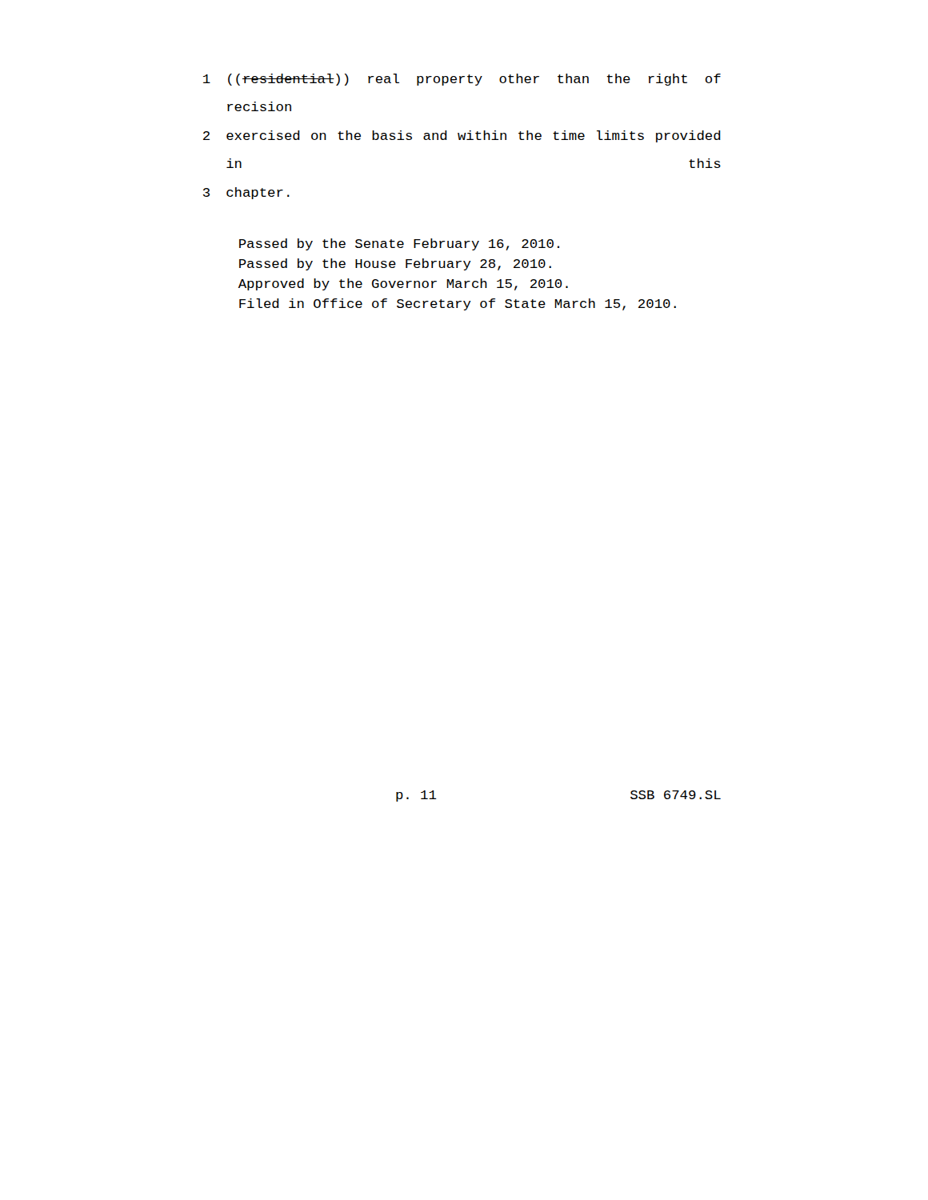1 ((residential)) real property other than the right of recision
2 exercised on the basis and within the time limits provided in this
3 chapter.
Passed by the Senate February 16, 2010. Passed by the House February 28, 2010. Approved by the Governor March 15, 2010. Filed in Office of Secretary of State March 15, 2010.
p. 11 SSB 6749.SL